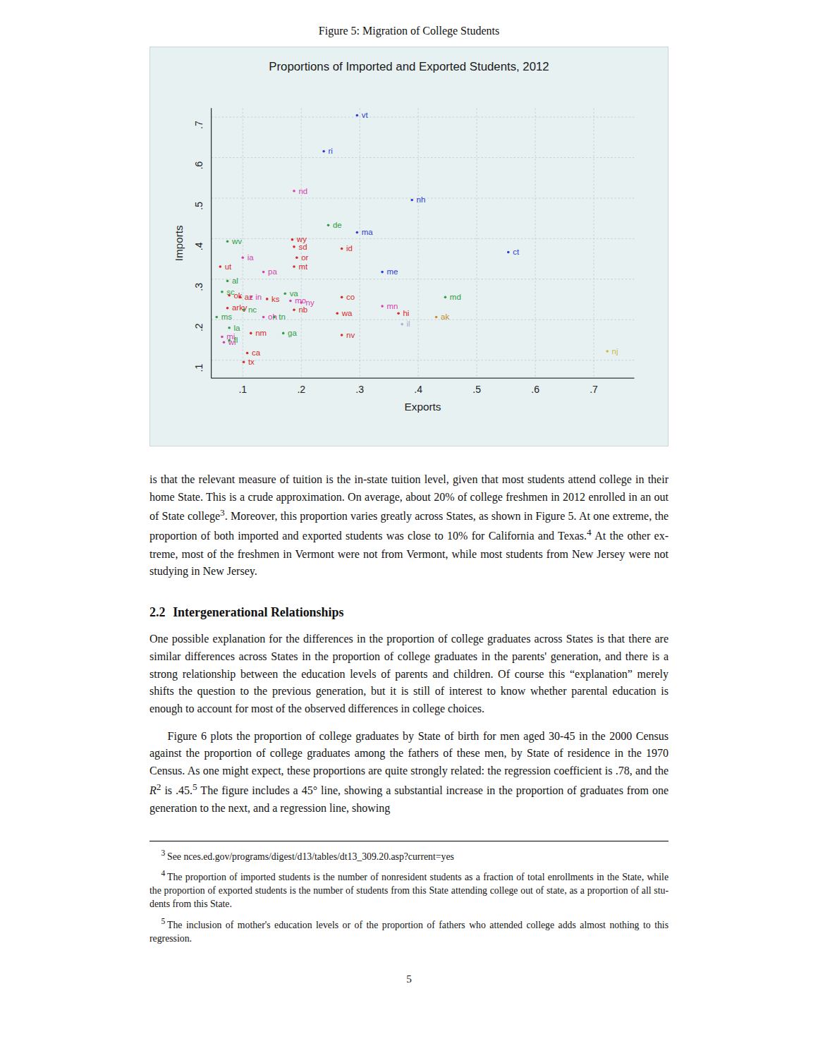Figure 5: Migration of College Students
Proportions of Imported and Exported Students, 2012
.1 .2 .3 .4 .5 .6 .7 Exports .1 .2 .3 .4 .5 .6 .7 Imports vt ri nd nh de ma wv wy sd id ct ia or ut mt pa me al sc ok az in ks va mo ny co md arky nc nb mn ms oh tn wa hi ak il la mi wi fl nm ga nv ca tx nj
is that the relevant measure of tuition is the in-state tuition level, given that most students attend college in their home State. This is a crude approximation. On average, about 20% of college freshmen in 2012 enrolled in an out of State college3. Moreover, this proportion varies greatly across States, as shown in Figure 5. At one extreme, the proportion of both imported and exported students was close to 10% for California and Texas.4 At the other extreme, most of the freshmen in Vermont were not from Vermont, while most students from New Jersey were not studying in New Jersey.
2.2 Intergenerational Relationships
One possible explanation for the differences in the proportion of college graduates across States is that there are similar differences across States in the proportion of college graduates in the parents' generation, and there is a strong relationship between the education levels of parents and children. Of course this “explanation” merely shifts the question to the previous generation, but it is still of interest to know whether parental education is enough to account for most of the observed differences in college choices.
Figure 6 plots the proportion of college graduates by State of birth for men aged 30-45 in the 2000 Census against the proportion of college graduates among the fathers of these men, by State of residence in the 1970 Census. As one might expect, these proportions are quite strongly related: the regression coefficient is .78, and the R2 is .45.5 The figure includes a 45° line, showing a substantial increase in the proportion of graduates from one generation to the next, and a regression line, showing
3See nces.ed.gov/programs/digest/d13/tables/dt13_309.20.asp?current=yes
4The proportion of imported students is the number of nonresident students as a fraction of total enrollments in the State, while the proportion of exported students is the number of students from this State attending college out of state, as a proportion of all students from this State.
5The inclusion of mother's education levels or of the proportion of fathers who attended college adds almost nothing to this regression.
5